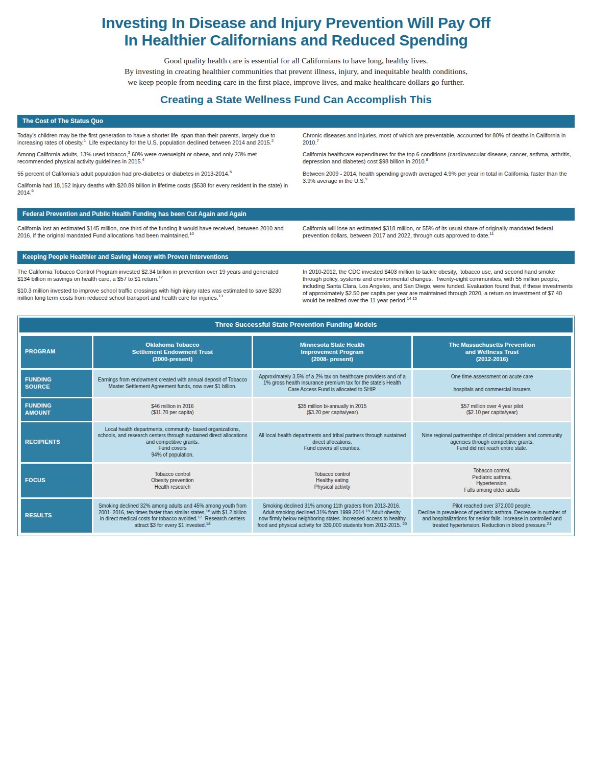Investing In Disease and Injury Prevention Will Pay Off
In Healthier Californians and Reduced Spending
Good quality health care is essential for all Californians to have long, healthy lives.
By investing in creating healthier communities that prevent illness, injury, and inequitable health conditions,
we keep people from needing care in the first place, improve lives, and make healthcare dollars go further.
Creating a State Wellness Fund Can Accomplish This
The Cost of The Status Quo
Today’s children may be the first generation to have a shorter life span than their parents, largely due to increasing rates of obesity.1 Life expectancy for the U.S. population declined between 2014 and 2015.2
Among California adults, 13% used tobacco,3 60% were overweight or obese, and only 23% met recommended physical activity guidelines in 2015.4
55 percent of California’s adult population had pre-diabetes or diabetes in 2013-2014.5
California had 18,152 injury deaths with $20.89 billion in lifetime costs ($538 for every resident in the state) in 2014.6
Chronic diseases and injuries, most of which are preventable, accounted for 80% of deaths in California in 2010.7
California healthcare expenditures for the top 6 conditions (cardiovascular disease, cancer, asthma, arthritis, depression and diabetes) cost $98 billion in 2010.8
Between 2009 - 2014, health spending growth averaged 4.9% per year in total in California, faster than the 3.9% average in the U.S.9
Federal Prevention and Public Health Funding has been Cut Again and Again
California lost an estimated $145 million, one third of the funding it would have received, between 2010 and 2016, if the original mandated Fund allocations had been maintained.10
California will lose an estimated $318 million, or 55% of its usual share of originally mandated federal prevention dollars, between 2017 and 2022, through cuts approved to date.11
Keeping People Healthier and Saving Money with Proven Interventions
The California Tobacco Control Program invested $2.34 billion in prevention over 19 years and generated $134 billion in savings on health care, a $57 to $1 return.12
$10.3 million invested to improve school traffic crossings with high injury rates was estimated to save $230 million long term costs from reduced school transport and health care for injuries.13
In 2010-2012, the CDC invested $403 million to tackle obesity, tobacco use, and second hand smoke through policy, systems and environmental changes. Twenty-eight communities, with 55 million people, including Santa Clara, Los Angeles, and San Diego, were funded. Evaluation found that, if these investments of approximately $2.50 per capita per year are maintained through 2020, a return on investment of $7.40 would be realized over the 11 year period.14 15
Three Successful State Prevention Funding Models
| PROGRAM | Oklahoma Tobacco Settlement Endowment Trust (2000-present) | Minnesota State Health Improvement Program (2008- present) | The Massachusetts Prevention and Wellness Trust (2012-2016) |
| --- | --- | --- | --- |
| FUNDING SOURCE | Earnings from endowment created with annual deposit of Tobacco Master Settlement Agreement funds, now over $1 billion. | Approximately 3.5% of a 2% tax on healthcare providers and of a 1% gross health insurance premium tax for the state’s Health Care Access Fund is allocated to SHIP. | One time-assessment on acute care hospitals and commercial insurers |
| FUNDING AMOUNT | $46 million in 2016 ($11.70 per capita) | $35 million bi-annually in 2015 ($3.20 per capita/year) | $57 million over 4 year pilot ($2.10 per capita/year) |
| RECIPIENTS | Local health departments, community- based organizations, schools, and research centers through sustained direct allocations and competitive grants. Fund covers 94% of population. | All local health departments and tribal partners through sustained direct allocations. Fund covers all counties. | Nine regional partnerships of clinical providers and community agencies through competitive grants. Fund did not reach entire state. |
| FOCUS | Tobacco control Obesity prevention Health research | Tobacco control Healthy eating Physical activity | Tobacco control, Pediatric asthma, Hypertension, Falls among older adults |
| RESULTS | Smoking declined 32% among adults and 45% among youth from 2001–2016, ten times faster than similar states, 16 with $1.2 billion in direct medical costs for tobacco avoided. 17 Research centers attract $3 for every $1 invested. 18 | Smoking declined 31% among 11th graders from 2013-2016. Adult smoking declined 31% from 1999-2014. 19 Adult obesity now firmly below neighboring states. Increased access to healthy food and physical activity for 339,000 students from 2013-2015. 20 | Pilot reached over 372,000 people. Decline in prevalence of pediatric asthma. Decrease in number of and hospitalizations for senior falls. Increase in controlled and treated hypertension. Reduction in blood pressure. 21 |